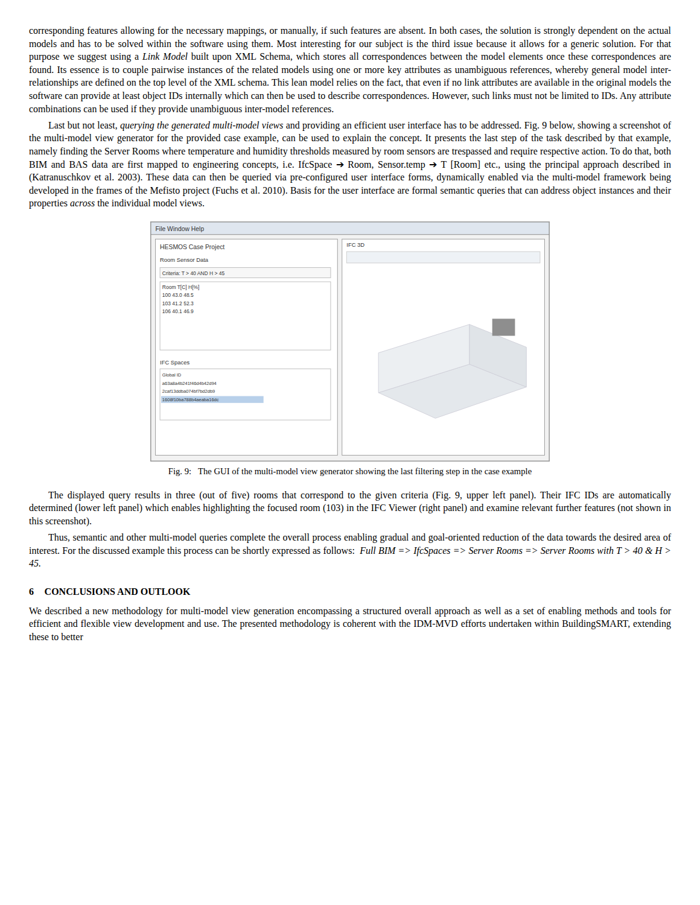corresponding features allowing for the necessary mappings, or manually, if such features are absent. In both cases, the solution is strongly dependent on the actual models and has to be solved within the software using them. Most interesting for our subject is the third issue because it allows for a generic solution. For that purpose we suggest using a Link Model built upon XML Schema, which stores all correspondences between the model elements once these correspondences are found. Its essence is to couple pairwise instances of the related models using one or more key attributes as unambiguous references, whereby general model inter-relationships are defined on the top level of the XML schema. This lean model relies on the fact, that even if no link attributes are available in the original models the software can provide at least object IDs internally which can then be used to describe correspondences. However, such links must not be limited to IDs. Any attribute combinations can be used if they provide unambiguous inter-model references.
Last but not least, querying the generated multi-model views and providing an efficient user interface has to be addressed. Fig. 9 below, showing a screenshot of the multi-model view generator for the provided case example, can be used to explain the concept. It presents the last step of the task described by that example, namely finding the Server Rooms where temperature and humidity thresholds measured by room sensors are trespassed and require respective action. To do that, both BIM and BAS data are first mapped to engineering concepts, i.e. IfcSpace ➔ Room, Sensor.temp ➔ T [Room] etc., using the principal approach described in (Katranuschkov et al. 2003). These data can then be queried via pre-configured user interface forms, dynamically enabled via the multi-model framework being developed in the frames of the Mefisto project (Fuchs et al. 2010). Basis for the user interface are formal semantic queries that can address object instances and their properties across the individual model views.
Fig. 9: The GUI of the multi-model view generator showing the last filtering step in the case example
The displayed query results in three (out of five) rooms that correspond to the given criteria (Fig. 9, upper left panel). Their IFC IDs are automatically determined (lower left panel) which enables highlighting the focused room (103) in the IFC Viewer (right panel) and examine relevant further features (not shown in this screenshot).
Thus, semantic and other multi-model queries complete the overall process enabling gradual and goal-oriented reduction of the data towards the desired area of interest. For the discussed example this process can be shortly expressed as follows: Full BIM => IfcSpaces => Server Rooms => Server Rooms with T > 40 & H > 45.
6 CONCLUSIONS AND OUTLOOK
We described a new methodology for multi-model view generation encompassing a structured overall approach as well as a set of enabling methods and tools for efficient and flexible view development and use. The presented methodology is coherent with the IDM-MVD efforts undertaken within BuildingSMART, extending these to better